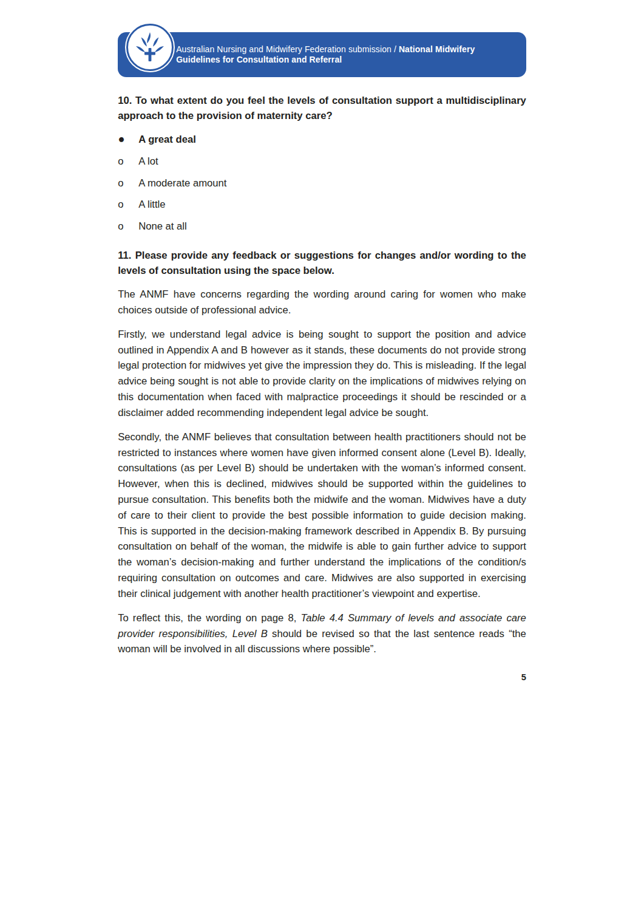Australian Nursing and Midwifery Federation submission / National Midwifery Guidelines for Consultation and Referral
10. To what extent do you feel the levels of consultation support a multidisciplinary approach to the provision of maternity care?
●A great deal
oA lot
oA moderate amount
oA little
oNone at all
11. Please provide any feedback or suggestions for changes and/or wording to the levels of consultation using the space below.
The ANMF have concerns regarding the wording around caring for women who make choices outside of professional advice.
Firstly, we understand legal advice is being sought to support the position and advice outlined in Appendix A and B however as it stands, these documents do not provide strong legal protection for midwives yet give the impression they do. This is misleading. If the legal advice being sought is not able to provide clarity on the implications of midwives relying on this documentation when faced with malpractice proceedings it should be rescinded or a disclaimer added recommending independent legal advice be sought.
Secondly, the ANMF believes that consultation between health practitioners should not be restricted to instances where women have given informed consent alone (Level B). Ideally, consultations (as per Level B) should be undertaken with the woman’s informed consent. However, when this is declined, midwives should be supported within the guidelines to pursue consultation. This benefits both the midwife and the woman. Midwives have a duty of care to their client to provide the best possible information to guide decision making. This is supported in the decision-making framework described in Appendix B. By pursuing consultation on behalf of the woman, the midwife is able to gain further advice to support the woman’s decision-making and further understand the implications of the condition/s requiring consultation on outcomes and care. Midwives are also supported in exercising their clinical judgement with another health practitioner’s viewpoint and expertise.
To reflect this, the wording on page 8, Table 4.4 Summary of levels and associate care provider responsibilities, Level B should be revised so that the last sentence reads “the woman will be involved in all discussions where possible”.
5